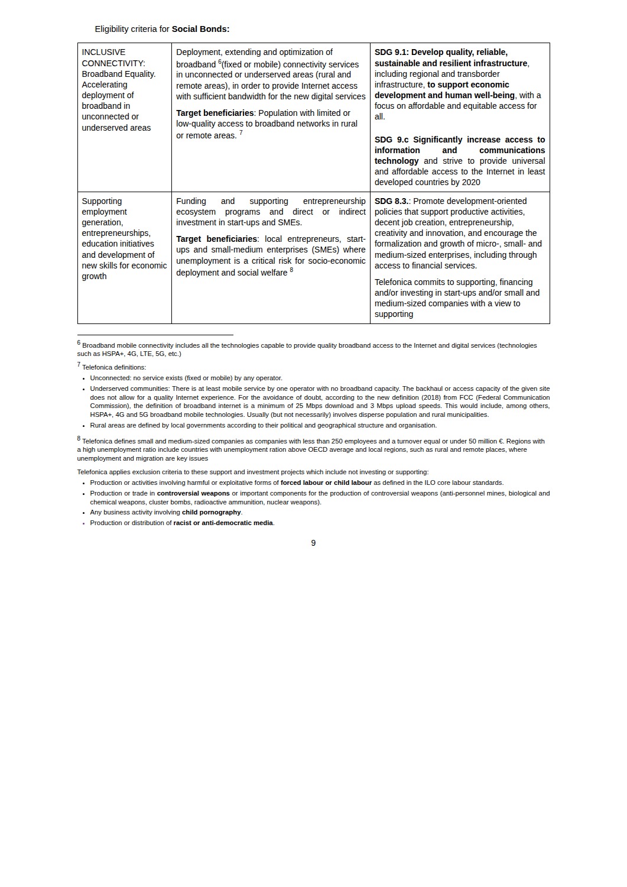Eligibility criteria for Social Bonds:
| INCLUSIVE CONNECTIVITY: Broadband Equality. Accelerating deployment of broadband in unconnected or underserved areas | Deployment, extending and optimization of broadband 6 (fixed or mobile) connectivity services in unconnected or underserved areas (rural and remote areas), in order to provide Internet access with sufficient bandwidth for the new digital services Target beneficiaries : Population with limited or low-quality access to broadband networks in rural or remote areas. 7 | SDG 9.1: Develop quality, reliable, sustainable and resilient infrastructure , including regional and transborder infrastructure, to support economic development and human well-being , with a focus on affordable and equitable access for all. SDG 9.c Significantly increase access to information and communications technology and strive to provide universal and affordable access to the Internet in least developed countries by 2020 |
| Supporting employment generation, entrepreneurships, education initiatives and development of new skills for economic growth | Funding and supporting entrepreneurship ecosystem programs and direct or indirect investment in start-ups and SMEs. Target beneficiaries : local entrepreneurs, start-ups and small-medium enterprises (SMEs) where unemployment is a critical risk for socio-economic deployment and social welfare 8 | SDG 8.3. : Promote development-oriented policies that support productive activities, decent job creation, entrepreneurship, creativity and innovation, and encourage the formalization and growth of micro-, small- and medium-sized enterprises, including through access to financial services. Telefonica commits to supporting, financing and/or investing in start-ups and/or small and medium-sized companies with a view to supporting |
6 Broadband mobile connectivity includes all the technologies capable to provide quality broadband access to the Internet and digital services (technologies such as HSPA+, 4G, LTE, 5G, etc.)
7 Telefonica definitions:
Unconnected: no service exists (fixed or mobile) by any operator.
Underserved communities: There is at least mobile service by one operator with no broadband capacity. The backhaul or access capacity of the given site does not allow for a quality Internet experience. For the avoidance of doubt, according to the new definition (2018) from FCC (Federal Communication Commission), the definition of broadband internet is a minimum of 25 Mbps download and 3 Mbps upload speeds. This would include, among others, HSPA+, 4G and 5G broadband mobile technologies. Usually (but not necessarily) involves disperse population and rural municipalities.
Rural areas are defined by local governments according to their political and geographical structure and organisation.
8 Telefonica defines small and medium-sized companies as companies with less than 250 employees and a turnover equal or under 50 million €. Regions with a high unemployment ratio include countries with unemployment ration above OECD average and local regions, such as rural and remote places, where unemployment and migration are key issues
Telefonica applies exclusion criteria to these support and investment projects which include not investing or supporting:
Production or activities involving harmful or exploitative forms of forced labour or child labour as defined in the ILO core labour standards.
Production or trade in controversial weapons or important components for the production of controversial weapons (anti-personnel mines, biological and chemical weapons, cluster bombs, radioactive ammunition, nuclear weapons).
Any business activity involving child pornography.
Production or distribution of racist or anti-democratic media.
9